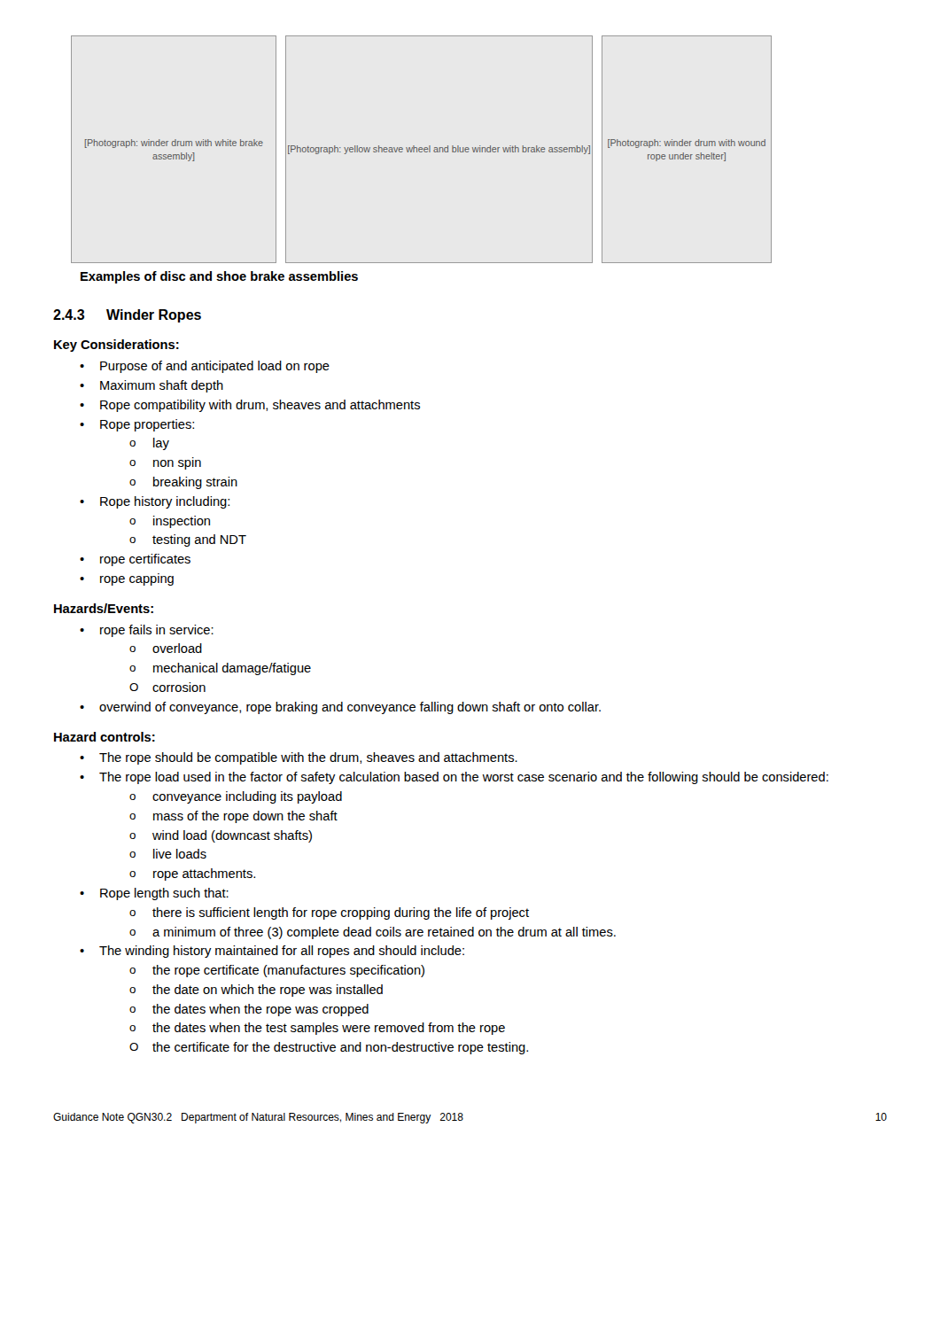[Photograph: winder drum with white brake assembly]
[Photograph: yellow sheave wheel and blue winder with brake assembly]
[Photograph: winder drum with wound rope under shelter]
Examples of disc and shoe brake assemblies
2.4.3 Winder Ropes
Key Considerations:
Purpose of and anticipated load on rope
Maximum shaft depth
Rope compatibility with drum, sheaves and attachments
Rope properties:
lay
non spin
breaking strain
Rope history including:
inspection
testing and NDT
rope certificates
rope capping
Hazards/Events:
rope fails in service:
overload
mechanical damage/fatigue
corrosion
overwind of conveyance, rope braking and conveyance falling down shaft or onto collar.
Hazard controls:
The rope should be compatible with the drum, sheaves and attachments.
The rope load used in the factor of safety calculation based on the worst case scenario and the following should be considered:
conveyance including its payload
mass of the rope down the shaft
wind load (downcast shafts)
live loads
rope attachments.
Rope length such that:
there is sufficient length for rope cropping during the life of project
a minimum of three (3) complete dead coils are retained on the drum at all times.
The winding history maintained for all ropes and should include:
the rope certificate (manufactures specification)
the date on which the rope was installed
the dates when the rope was cropped
the dates when the test samples were removed from the rope
the certificate for the destructive and non-destructive rope testing.
Guidance Note QGN30.2 Department of Natural Resources, Mines and Energy 2018
10